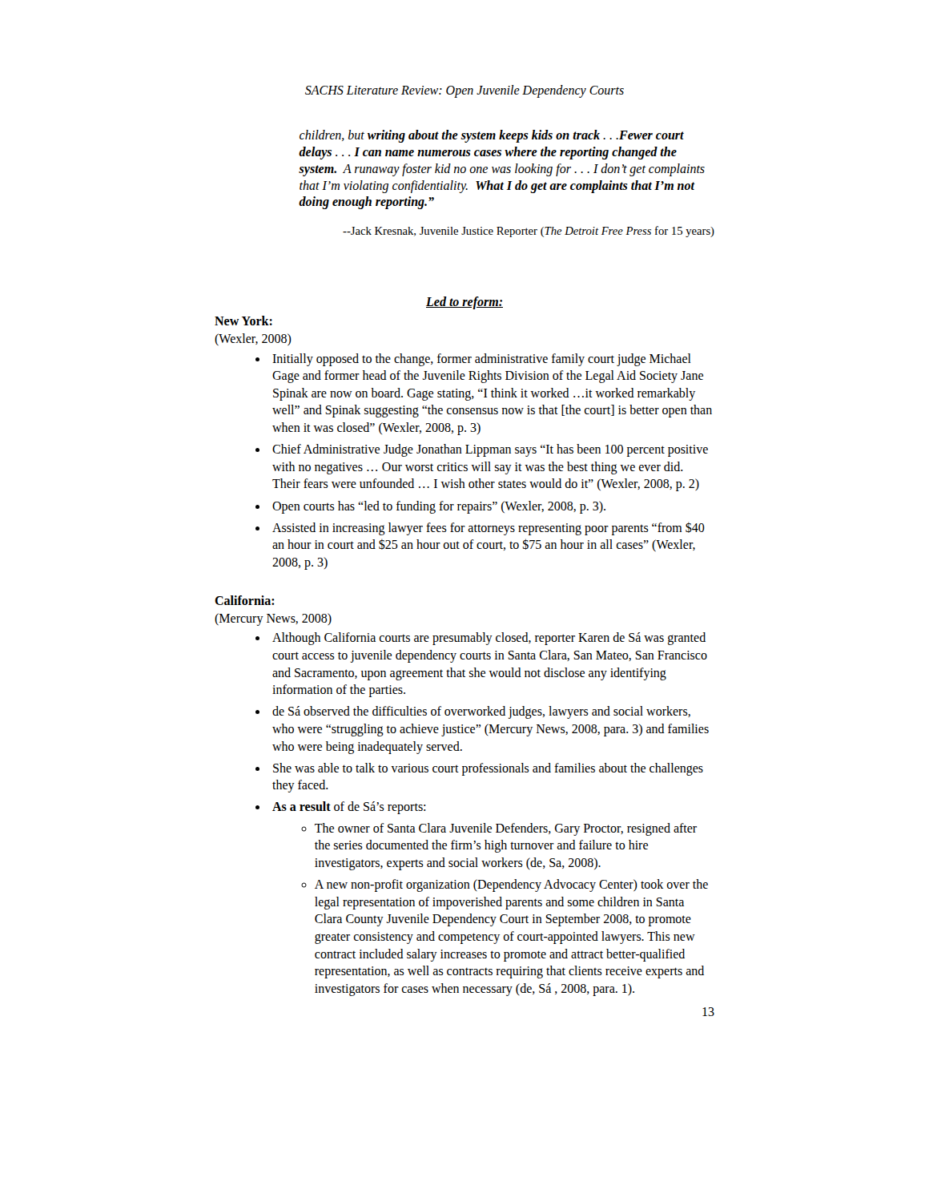SACHS Literature Review: Open Juvenile Dependency Courts
children, but writing about the system keeps kids on track . . .Fewer court delays . . . I can name numerous cases where the reporting changed the system. A runaway foster kid no one was looking for . . . I don’t get complaints that I’m violating confidentiality. What I do get are complaints that I’m not doing enough reporting.”
--Jack Kresnak, Juvenile Justice Reporter (The Detroit Free Press for 15 years)
Led to reform:
New York:
(Wexler, 2008)
Initially opposed to the change, former administrative family court judge Michael Gage and former head of the Juvenile Rights Division of the Legal Aid Society Jane Spinak are now on board. Gage stating, “I think it worked …it worked remarkably well” and Spinak suggesting “the consensus now is that [the court] is better open than when it was closed” (Wexler, 2008, p. 3)
Chief Administrative Judge Jonathan Lippman says “It has been 100 percent positive with no negatives … Our worst critics will say it was the best thing we ever did. Their fears were unfounded … I wish other states would do it” (Wexler, 2008, p. 2)
Open courts has “led to funding for repairs” (Wexler, 2008, p. 3).
Assisted in increasing lawyer fees for attorneys representing poor parents “from $40 an hour in court and $25 an hour out of court, to $75 an hour in all cases” (Wexler, 2008, p. 3)
California:
(Mercury News, 2008)
Although California courts are presumably closed, reporter Karen de Sá was granted court access to juvenile dependency courts in Santa Clara, San Mateo, San Francisco and Sacramento, upon agreement that she would not disclose any identifying information of the parties.
de Sá observed the difficulties of overworked judges, lawyers and social workers, who were “struggling to achieve justice” (Mercury News, 2008, para. 3) and families who were being inadequately served.
She was able to talk to various court professionals and families about the challenges they faced.
As a result of de Sá’s reports:
The owner of Santa Clara Juvenile Defenders, Gary Proctor, resigned after the series documented the firm’s high turnover and failure to hire investigators, experts and social workers (de, Sa, 2008).
A new non-profit organization (Dependency Advocacy Center) took over the legal representation of impoverished parents and some children in Santa Clara County Juvenile Dependency Court in September 2008, to promote greater consistency and competency of court-appointed lawyers. This new contract included salary increases to promote and attract better-qualified representation, as well as contracts requiring that clients receive experts and investigators for cases when necessary (de, Sá , 2008, para. 1).
13